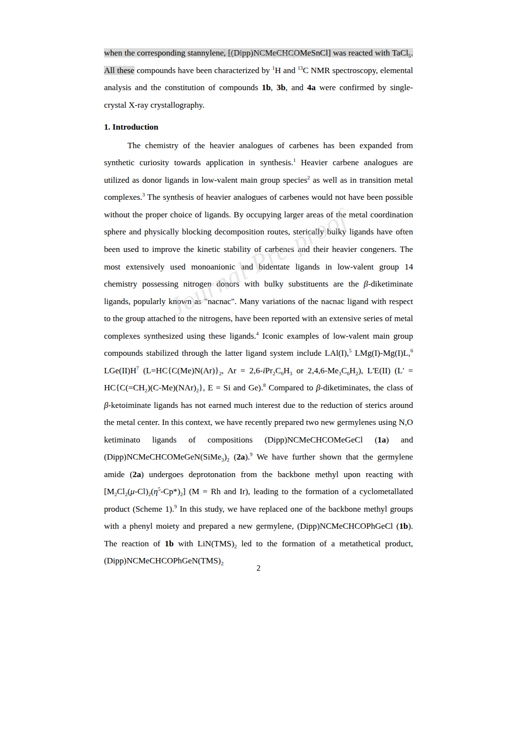Journal Pre-proof
Journal Pre-proof
when the corresponding stannylene, [(Dipp)NCMeCHCOMeSnCl] was reacted with TaCl5. All these compounds have been characterized by 1H and 13C NMR spectroscopy, elemental analysis and the constitution of compounds 1b, 3b, and 4a were confirmed by single-crystal X-ray crystallography.
1. Introduction
The chemistry of the heavier analogues of carbenes has been expanded from synthetic curiosity towards application in synthesis.1 Heavier carbene analogues are utilized as donor ligands in low-valent main group species2 as well as in transition metal complexes.3 The synthesis of heavier analogues of carbenes would not have been possible without the proper choice of ligands. By occupying larger areas of the metal coordination sphere and physically blocking decomposition routes, sterically bulky ligands have often been used to improve the kinetic stability of carbenes and their heavier congeners. The most extensively used monoanionic and bidentate ligands in low-valent group 14 chemistry possessing nitrogen donors with bulky substituents are the β-diketiminate ligands, popularly known as "nacnac". Many variations of the nacnac ligand with respect to the group attached to the nitrogens, have been reported with an extensive series of metal complexes synthesized using these ligands.4 Iconic examples of low-valent main group compounds stabilized through the latter ligand system include LAl(I),5 LMg(I)-Mg(I)L,6 LGe(II)H7 (L=HC{C(Me)N(Ar)}2, Ar = 2,6-i Pr2C6H3 or 2,4,6-Me3C6H2), L'E(II) (L' = HC{C(=CH2)(C-Me)(NAr)2}, E = Si and Ge).8 Compared to β-diketiminates, the class of β-ketoiminate ligands has not earned much interest due to the reduction of sterics around the metal center. In this context, we have recently prepared two new germylenes using N,O ketiminato ligands of compositions (Dipp)NCMeCHCOMeGeCl (1a) and (Dipp)NCMeCHCOMeGeN(SiMe3)2 (2a).9 We have further shown that the germylene amide (2a) undergoes deprotonation from the backbone methyl upon reacting with [M2Cl2(μ-Cl)2(η5-Cp*)2] (M = Rh and Ir), leading to the formation of a cyclometallated product (Scheme 1).9 In this study, we have replaced one of the backbone methyl groups with a phenyl moiety and prepared a new germylene, (Dipp)NCMeCHCOPhGeCl (1b). The reaction of 1b with LiN(TMS)2 led to the formation of a metathetical product, (Dipp)NCMeCHCOPhGeN(TMS)2
2